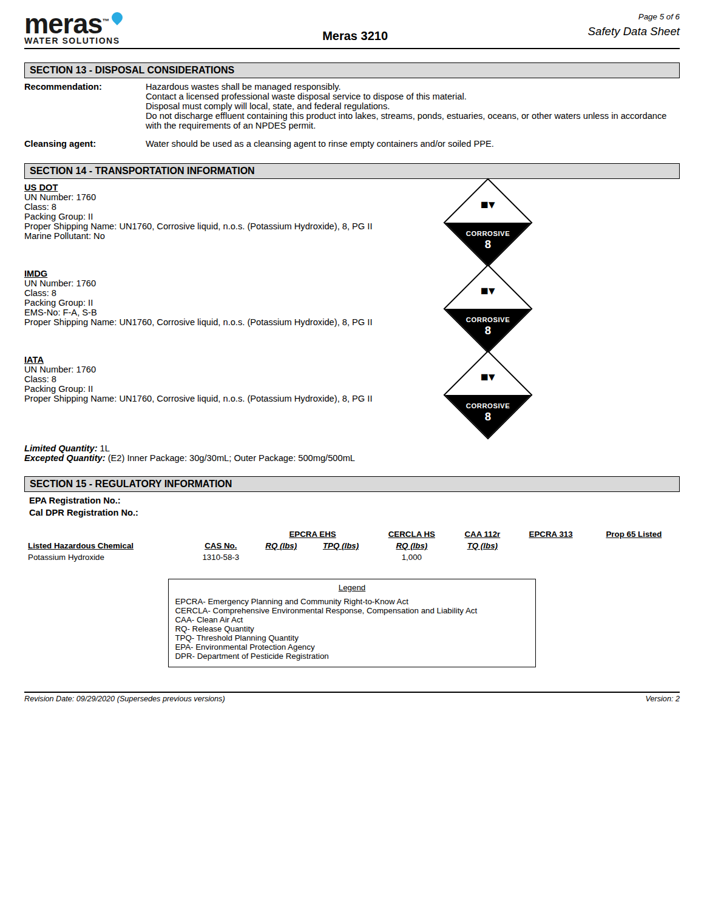meras™
WATER SOLUTIONS
Meras 3210
Page 5 of 6
Safety Data Sheet
SECTION 13 - DISPOSAL CONSIDERATIONS
| Recommendation: | Hazardous wastes shall be managed responsibly. Contact a licensed professional waste disposal service to dispose of this material. Disposal must comply will local, state, and federal regulations. Do not discharge effluent containing this product into lakes, streams, ponds, estuaries, oceans, or other waters unless in accordance with the requirements of an NPDES permit. |
| Cleansing agent: | Water should be used as a cleansing agent to rinse empty containers and/or soiled PPE. |
SECTION 14 - TRANSPORTATION INFORMATION
US DOT
UN Number: 1760
Class: 8
Packing Group: II
Proper Shipping Name: UN1760, Corrosive liquid, n.o.s. (Potassium Hydroxide), 8, PG II
Marine Pollutant: No
■▾
CORROSIVE
8
IMDG
UN Number: 1760
Class: 8
Packing Group: II
EMS-No: F-A, S-B
Proper Shipping Name: UN1760, Corrosive liquid, n.o.s. (Potassium Hydroxide), 8, PG II
■▾
CORROSIVE
8
IATA
UN Number: 1760
Class: 8
Packing Group: II
Proper Shipping Name: UN1760, Corrosive liquid, n.o.s. (Potassium Hydroxide), 8, PG II
■▾
CORROSIVE
8
Limited Quantity: 1L
Excepted Quantity: (E2) Inner Package: 30g/30mL; Outer Package: 500mg/500mL
SECTION 15 - REGULATORY INFORMATION
EPA Registration No.:
Cal DPR Registration No.:
| | | EPCRA EHS | CERCLA HS | CAA 112r | EPCRA 313 | Prop 65 Listed |
| --- | --- | --- | --- | --- | --- | --- |
| Listed Hazardous Chemical | CAS No. | RQ (lbs) | TPQ (lbs) | RQ (lbs) | TQ (lbs) | | |
| Potassium Hydroxide | 1310-58-3 | | | 1,000 | | | |
Legend
EPCRA- Emergency Planning and Community Right-to-Know Act
CERCLA- Comprehensive Environmental Response, Compensation and Liability Act
CAA- Clean Air Act
RQ- Release Quantity
TPQ- Threshold Planning Quantity
EPA- Environmental Protection Agency
DPR- Department of Pesticide Registration
Revision Date: 09/29/2020 (Supersedes previous versions)
Version: 2